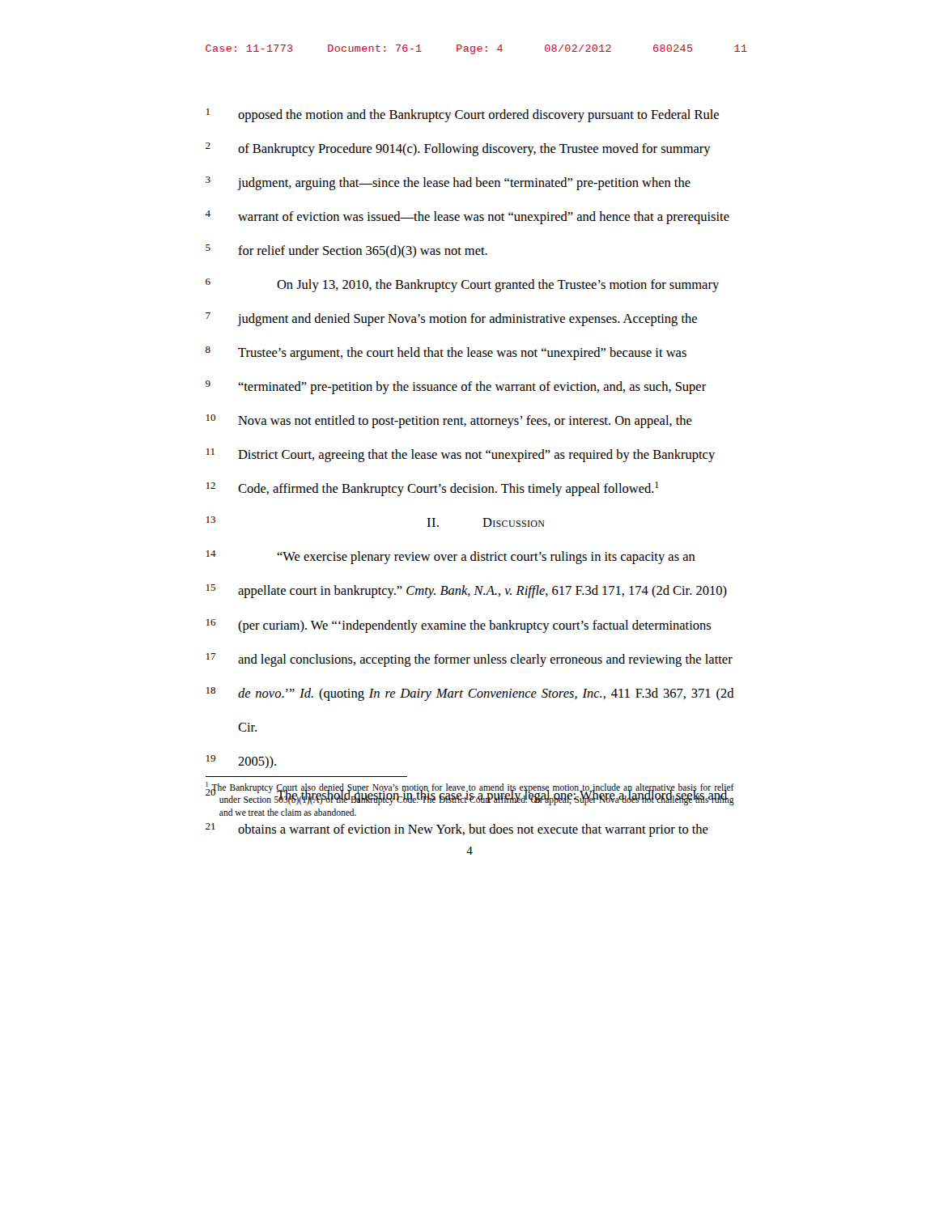Case: 11-1773 Document: 76-1 Page: 4 08/02/2012 680245 11
| 1 | opposed the motion and the Bankruptcy Court ordered discovery pursuant to Federal Rule |
| 2 | of Bankruptcy Procedure 9014(c). Following discovery, the Trustee moved for summary |
| 3 | judgment, arguing that—since the lease had been “terminated” pre-petition when the |
| 4 | warrant of eviction was issued—the lease was not “unexpired” and hence that a prerequisite |
| 5 | for relief under Section 365(d)(3) was not met. |
| 6 | On July 13, 2010, the Bankruptcy Court granted the Trustee’s motion for summary |
| 7 | judgment and denied Super Nova’s motion for administrative expenses. Accepting the |
| 8 | Trustee’s argument, the court held that the lease was not “unexpired” because it was |
| 9 | “terminated” pre-petition by the issuance of the warrant of eviction, and, as such, Super |
| 10 | Nova was not entitled to post-petition rent, attorneys’ fees, or interest. On appeal, the |
| 11 | District Court, agreeing that the lease was not “unexpired” as required by the Bankruptcy |
| 12 | Code, affirmed the Bankruptcy Court’s decision. This timely appeal followed. 1 |
| 13 | II. Discussion |
| 14 | “We exercise plenary review over a district court’s rulings in its capacity as an |
| 15 | appellate court in bankruptcy.” Cmty. Bank, N.A., v. Riffle , 617 F.3d 171, 174 (2d Cir. 2010) |
| 16 | (per curiam). We “‘independently examine the bankruptcy court’s factual determinations |
| 17 | and legal conclusions, accepting the former unless clearly erroneous and reviewing the latter |
| 18 | de novo .’” Id. (quoting In re Dairy Mart Convenience Stores, Inc. , 411 F.3d 367, 371 (2d Cir. |
| 19 | 2005)). |
| 20 | The threshold question in this case is a purely legal one: Where a landlord seeks and |
| 21 | obtains a warrant of eviction in New York, but does not execute that warrant prior to the |
1 The Bankruptcy Court also denied Super Nova’s motion for leave to amend its expense motion to include an alternative basis for relief under Section 503(b)(1)(A) of the Bankruptcy Code. The District Court affirmed. On appeal, Super Nova does not challenge this ruling and we treat the claim as abandoned.
4